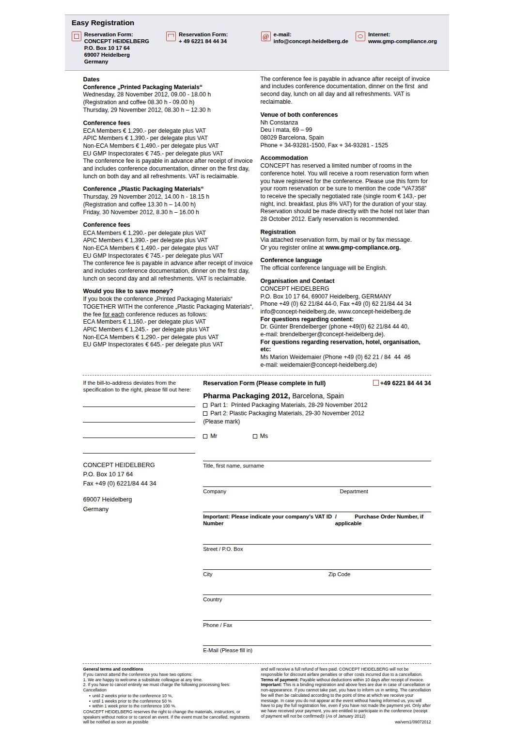Easy Registration
Reservation Form:
CONCEPT HEIDELBERG
P.O. Box 10 17 64
69007 Heidelberg
Germany
Reservation Form:
+ 49 6221 84 44 34
@
e-mail:
info@concept-heidelberg.de
Internet:
www.gmp-compliance.org
Dates
Conference „Printed Packaging Materials“
Wednesday, 28 November 2012, 09.00 - 18.00 h
(Registration and coffee 08.30 h - 09.00 h)
Thursday, 29 November 2012, 08.30 h – 12.30 h
Conference fees
ECA Members € 1,290.- per delegate plus VAT
APIC Members € 1,390.- per delegate plus VAT
Non-ECA Members € 1,490.- per delegate plus VAT
EU GMP Inspectorates € 745.- per delegate plus VAT
The conference fee is payable in advance after receipt of invoice and includes conference documentation, dinner on the first day, lunch on both day and all refreshments. VAT is reclaimable.
Conference „Plastic Packaging Materials“
Thursday, 29 November 2012, 14.00 h - 18.15 h
(Registration and coffee 13.30 h – 14.00 h)
Friday, 30 November 2012, 8.30 h – 16.00 h
Conference fees
ECA Members € 1,290.- per delegate plus VAT
APIC Members € 1,390.- per delegate plus VAT
Non-ECA Members € 1,490.- per delegate plus VAT
EU GMP Inspectorates € 745.- per delegate plus VAT
The conference fee is payable in advance after receipt of invoice and includes conference documentation, dinner on the first day, lunch on second day and all refreshments. VAT is reclaimable.
Would you like to save money?
If you book the conference „Printed Packaging Materials“ TOGETHER WITH the conference „Plastic Packaging Materials“, the fee for each conference reduces as follows:
ECA Members € 1,160.- per delegate plus VAT
APIC Members € 1,245.- per delegate plus VAT
Non-ECA Members € 1,290.- per delegate plus VAT
EU GMP Inspectorates € 645.- per delegate plus VAT
The conference fee is payable in advance after receipt of invoice and includes conference documentation, dinner on the first and second day, lunch on all day and all refreshments. VAT is reclaimable.
Venue of both conferences
Nh Constanza
Deu i mata, 69 – 99
08029 Barcelona, Spain
Phone + 34-93281-1500, Fax + 34-93281 - 1525
Accommodation
CONCEPT has reserved a limited number of rooms in the conference hotel. You will receive a room reservation form when you have registered for the conference. Please use this form for your room reservation or be sure to mention the code “VA7358” to receive the specially negotiated rate (single room € 143,- per night, incl. breakfast, plus 8% VAT) for the duration of your stay. Reservation should be made directly with the hotel not later than 28 October 2012. Early reservation is recommended.
Registration
Via attached reservation form, by mail or by fax message.
Or you register online at www.gmp-compliance.org.
Conference language
The official conference language will be English.
Organisation and Contact
CONCEPT HEIDELBERG
P.O. Box 10 17 64, 69007 Heidelberg, GERMANY
Phone +49 (0) 62 21/84 44-0, Fax +49 (0) 62 21/84 44 34
info@concept-heidelberg.de, www.concept-heidelberg.de
For questions regarding content:
Dr. Günter Brendelberger (phone +49(0) 62 21/84 44 40,
e-mail: brendelberger@concept-heidelberg.de).
For questions regarding reservation, hotel, organisation, etc:
Ms Marion Weidemaier (Phone +49 (0) 62 21 / 84 44 46
e-mail: weidemaier@concept-heidelberg.de)
If the bill-to-address deviates from the specification to the right, please fill out here:
CONCEPT HEIDELBERG
P.O. Box 10 17 64
Fax +49 (0) 6221/84 44 34
69007 Heidelberg
Germany
Reservation Form (Please complete in full) +49 6221 84 44 34
Pharma Packaging 2012, Barcelona, Spain
Part 1: Printed Packaging Materials, 28-29 November 2012
Part 2: Plastic Packaging Materials, 29-30 November 2012
(Please mark)
Mr Ms
Title, first name, surname
Company Department
Important: Please indicate your company’s VAT ID Number/ Purchase Order Number, if applicable
Street / P.O. Box
City Zip Code
Country
Phone / Fax
E-Mail (Please fill in)
General terms and conditions
If you cannot attend the conference you have two options:
1. We are happy to welcome a substitute colleague at any time.
2. If you have to cancel entirely we must charge the following processing fees: Cancellation
until 2 weeks prior to the conference 10 %,
until 1 weeks prior to the conference 50 %
within 1 week prior to the conference 100 %.
CONCEPT HEIDELBERG reserves the right to change the materials, instructors, or speakers without notice or to cancel an event. If the event must be cancelled, registrants will be notified as soon as possible
and will receive a full refund of fees paid. CONCEPT HEIDELBERG will not be responsible for discount airfare penalties or other costs incurred due to a cancellation.
Terms of payment: Payable without deductions within 10 days after receipt of invoice.
Important: This is a binding registration and above fees are due in case of cancellation or non-appearance. If you cannot take part, you have to inform us in writing. The cancellation fee will then be calculated according to the point of time at which we receive your message. In case you do not appear at the event without having informed us, you will have to pay the full registration fee, even if you have not made the payment yet. Only after we have received your payment, you are entitled to participate in the conference (receipt of payment will not be confirmed)! (As of January 2012)
wa/vers1/09072012